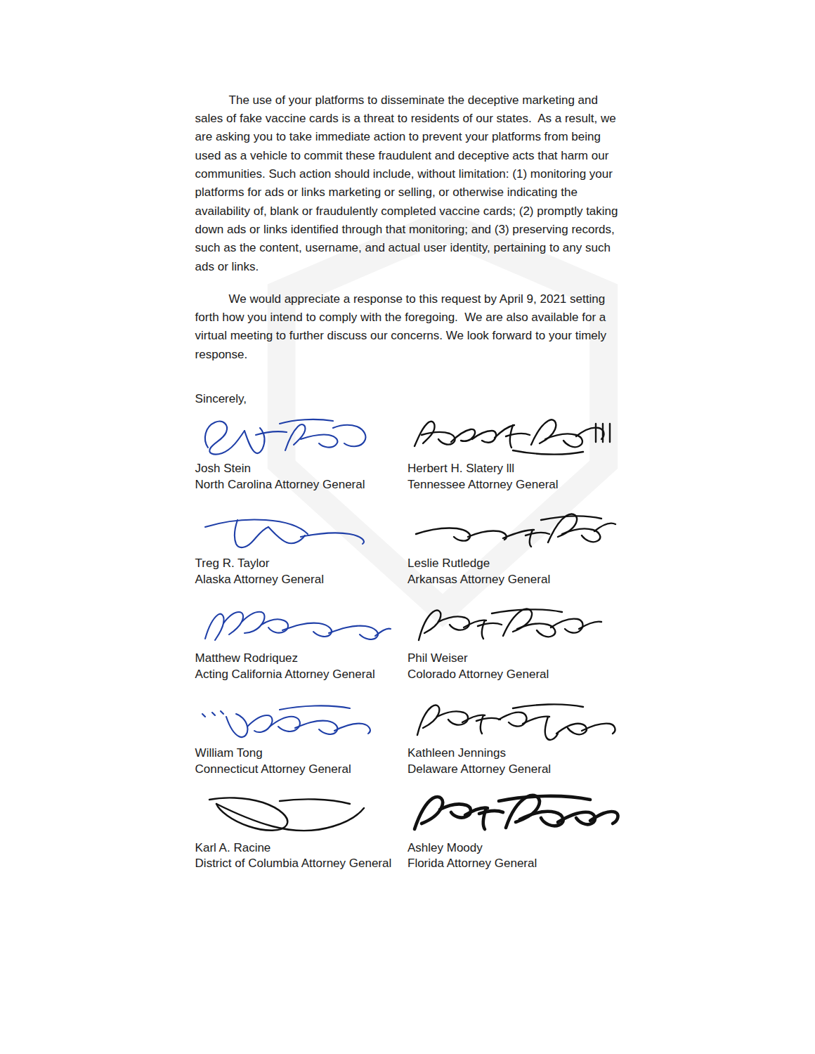The use of your platforms to disseminate the deceptive marketing and sales of fake vaccine cards is a threat to residents of our states. As a result, we are asking you to take immediate action to prevent your platforms from being used as a vehicle to commit these fraudulent and deceptive acts that harm our communities. Such action should include, without limitation: (1) monitoring your platforms for ads or links marketing or selling, or otherwise indicating the availability of, blank or fraudulently completed vaccine cards; (2) promptly taking down ads or links identified through that monitoring; and (3) preserving records, such as the content, username, and actual user identity, pertaining to any such ads or links.
We would appreciate a response to this request by April 9, 2021 setting forth how you intend to comply with the foregoing. We are also available for a virtual meeting to further discuss our concerns. We look forward to your timely response.
Sincerely,
| Josh Stein North Carolina Attorney General | Herbert H. Slatery lll Tennessee Attorney General |
| Treg R. Taylor Alaska Attorney General | Leslie Rutledge Arkansas Attorney General |
| Matthew Rodriquez Acting California Attorney General | Phil Weiser Colorado Attorney General |
| William Tong Connecticut Attorney General | Kathleen Jennings Delaware Attorney General |
| Karl A. Racine District of Columbia Attorney General | Ashley Moody Florida Attorney General |